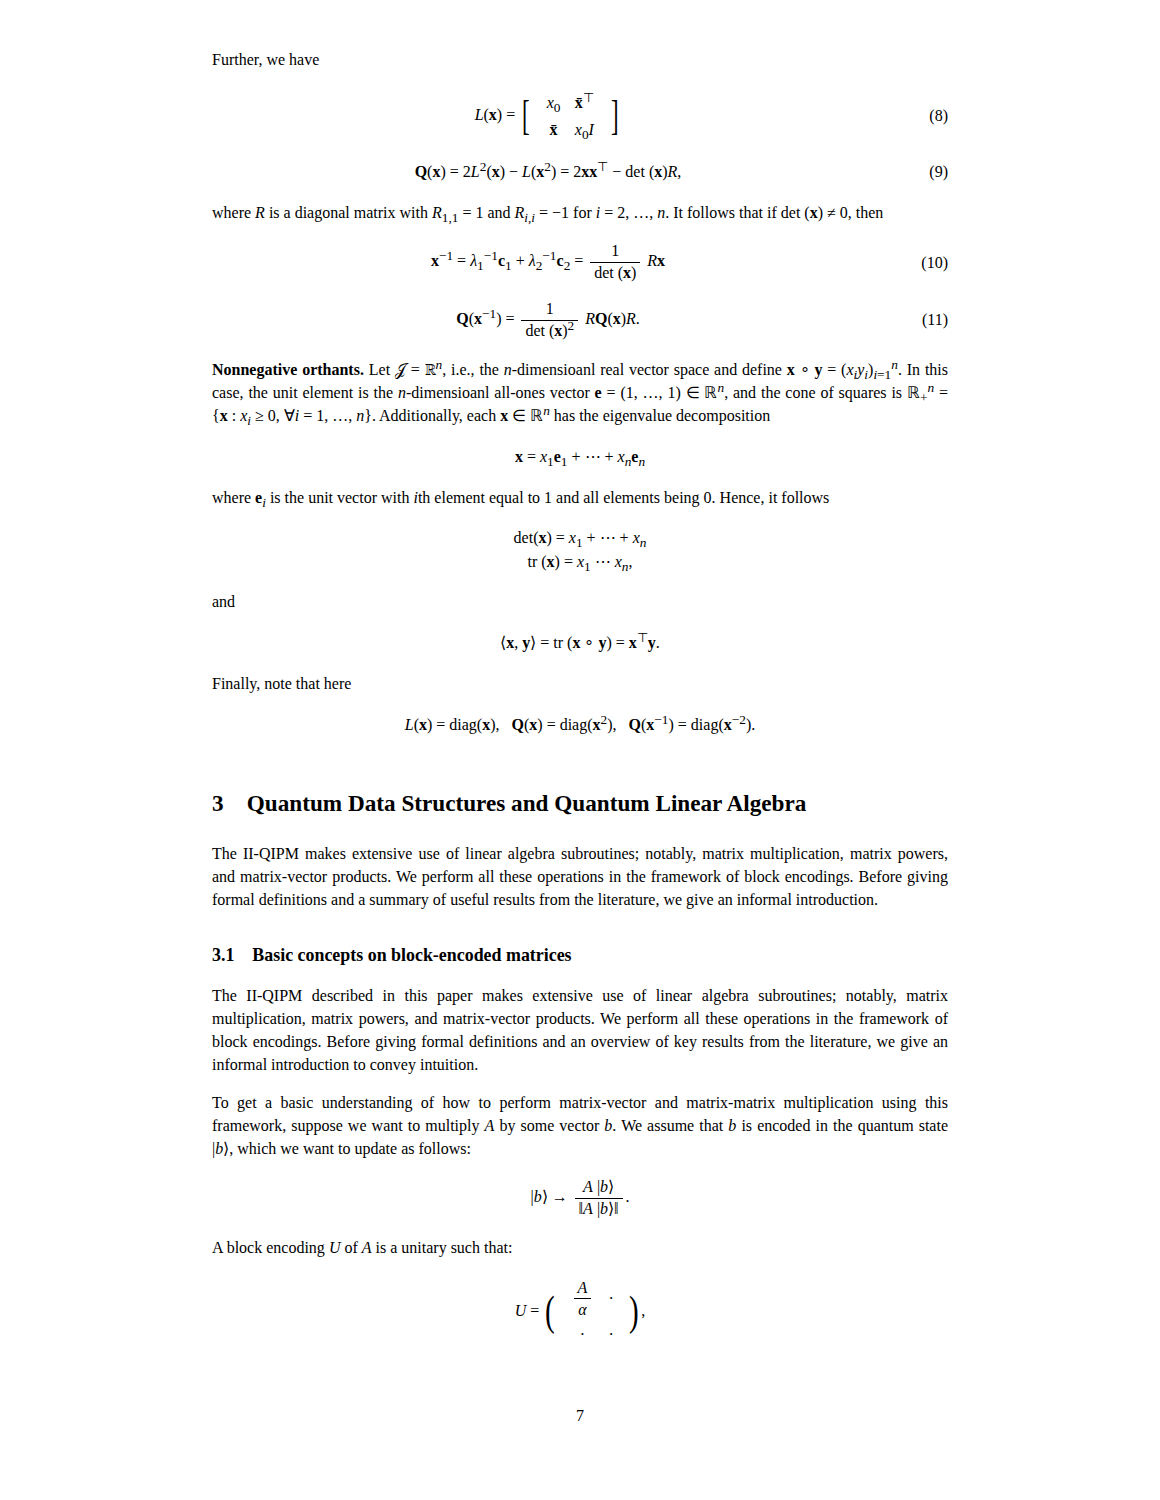Further, we have
L(x) = [
| x 0 | x̄ ⊤ |
| x̄ | x 0 I |
]
(8)
Q(x) = 2L2(x) − L(x2) = 2xx⊤ − det (x)R,
(9)
where R is a diagonal matrix with R1,1 = 1 and Ri,i = −1 for i = 2, …, n. It follows that if det (x) ≠ 0, then
x−1 = λ1−1c1 + λ2−1c2 = 1 det (x) Rx
(10)
Q(x−1) = 1 det (x)2 RQ(x)R.
(11)
Nonnegative orthants. Let 𝒥 = ℝn, i.e., the n-dimensioanl real vector space and define x ∘ y = (xiyi)i=1n. In this case, the unit element is the n-dimensioanl all-ones vector e = (1, …, 1) ∈ ℝn, and the cone of squares is ℝ+n = {x : xi ≥ 0, ∀i = 1, …, n}. Additionally, each x ∈ ℝn has the eigenvalue decomposition
x = x1e1 + ⋯ + xnen
where ei is the unit vector with ith element equal to 1 and all elements being 0. Hence, it follows
det(x) = x1 + ⋯ + xn
tr (x) = x1 ⋯ xn,
and
⟨x, y⟩ = tr (x ∘ y) = x⊤y.
Finally, note that here
L(x) = diag(x), Q(x) = diag(x2), Q(x−1) = diag(x−2).
3 Quantum Data Structures and Quantum Linear Algebra
The II-QIPM makes extensive use of linear algebra subroutines; notably, matrix multiplication, matrix powers, and matrix-vector products. We perform all these operations in the framework of block encodings. Before giving formal definitions and a summary of useful results from the literature, we give an informal introduction.
3.1 Basic concepts on block-encoded matrices
The II-QIPM described in this paper makes extensive use of linear algebra subroutines; notably, matrix multiplication, matrix powers, and matrix-vector products. We perform all these operations in the framework of block encodings. Before giving formal definitions and an overview of key results from the literature, we give an informal introduction to convey intuition.
To get a basic understanding of how to perform matrix-vector and matrix-matrix multiplication using this framework, suppose we want to multiply A by some vector b. We assume that b is encoded in the quantum state |b⟩, which we want to update as follows:
|b⟩ → A |b⟩‖A |b⟩‖.
A block encoding U of A is a unitary such that:
U = (
| A α | · |
| · | · |
),
7